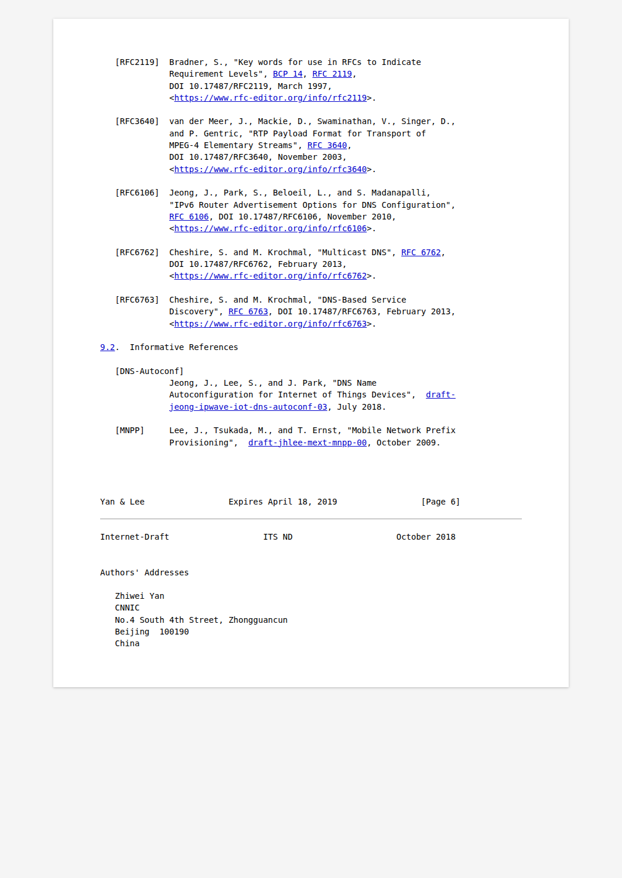[RFC2119]  Bradner, S., "Key words for use in RFCs to Indicate
              Requirement Levels", BCP 14, RFC 2119,
              DOI 10.17487/RFC2119, March 1997,
              <https://www.rfc-editor.org/info/rfc2119>.

   [RFC3640]  van der Meer, J., Mackie, D., Swaminathan, V., Singer, D.,
              and P. Gentric, "RTP Payload Format for Transport of
              MPEG-4 Elementary Streams", RFC 3640,
              DOI 10.17487/RFC3640, November 2003,
              <https://www.rfc-editor.org/info/rfc3640>.

   [RFC6106]  Jeong, J., Park, S., Beloeil, L., and S. Madanapalli,
              "IPv6 Router Advertisement Options for DNS Configuration",
              RFC 6106, DOI 10.17487/RFC6106, November 2010,
              <https://www.rfc-editor.org/info/rfc6106>.

   [RFC6762]  Cheshire, S. and M. Krochmal, "Multicast DNS", RFC 6762,
              DOI 10.17487/RFC6762, February 2013,
              <https://www.rfc-editor.org/info/rfc6762>.

   [RFC6763]  Cheshire, S. and M. Krochmal, "DNS-Based Service
              Discovery", RFC 6763, DOI 10.17487/RFC6763, February 2013,
              <https://www.rfc-editor.org/info/rfc6763>.

9.2.  Informative References

   [DNS-Autoconf]
              Jeong, J., Lee, S., and J. Park, "DNS Name
              Autoconfiguration for Internet of Things Devices",  draft-
              jeong-ipwave-iot-dns-autoconf-03, July 2018.

   [MNPP]     Lee, J., Tsukada, M., and T. Ernst, "Mobile Network Prefix
              Provisioning",  draft-jhlee-mext-mnpp-00, October 2009.




Yan & Lee                 Expires April 18, 2019                 [Page 6]
Internet-Draft                   ITS ND                     October 2018


Authors' Addresses

   Zhiwei Yan
   CNNIC
   No.4 South 4th Street, Zhongguancun
   Beijing  100190
   China